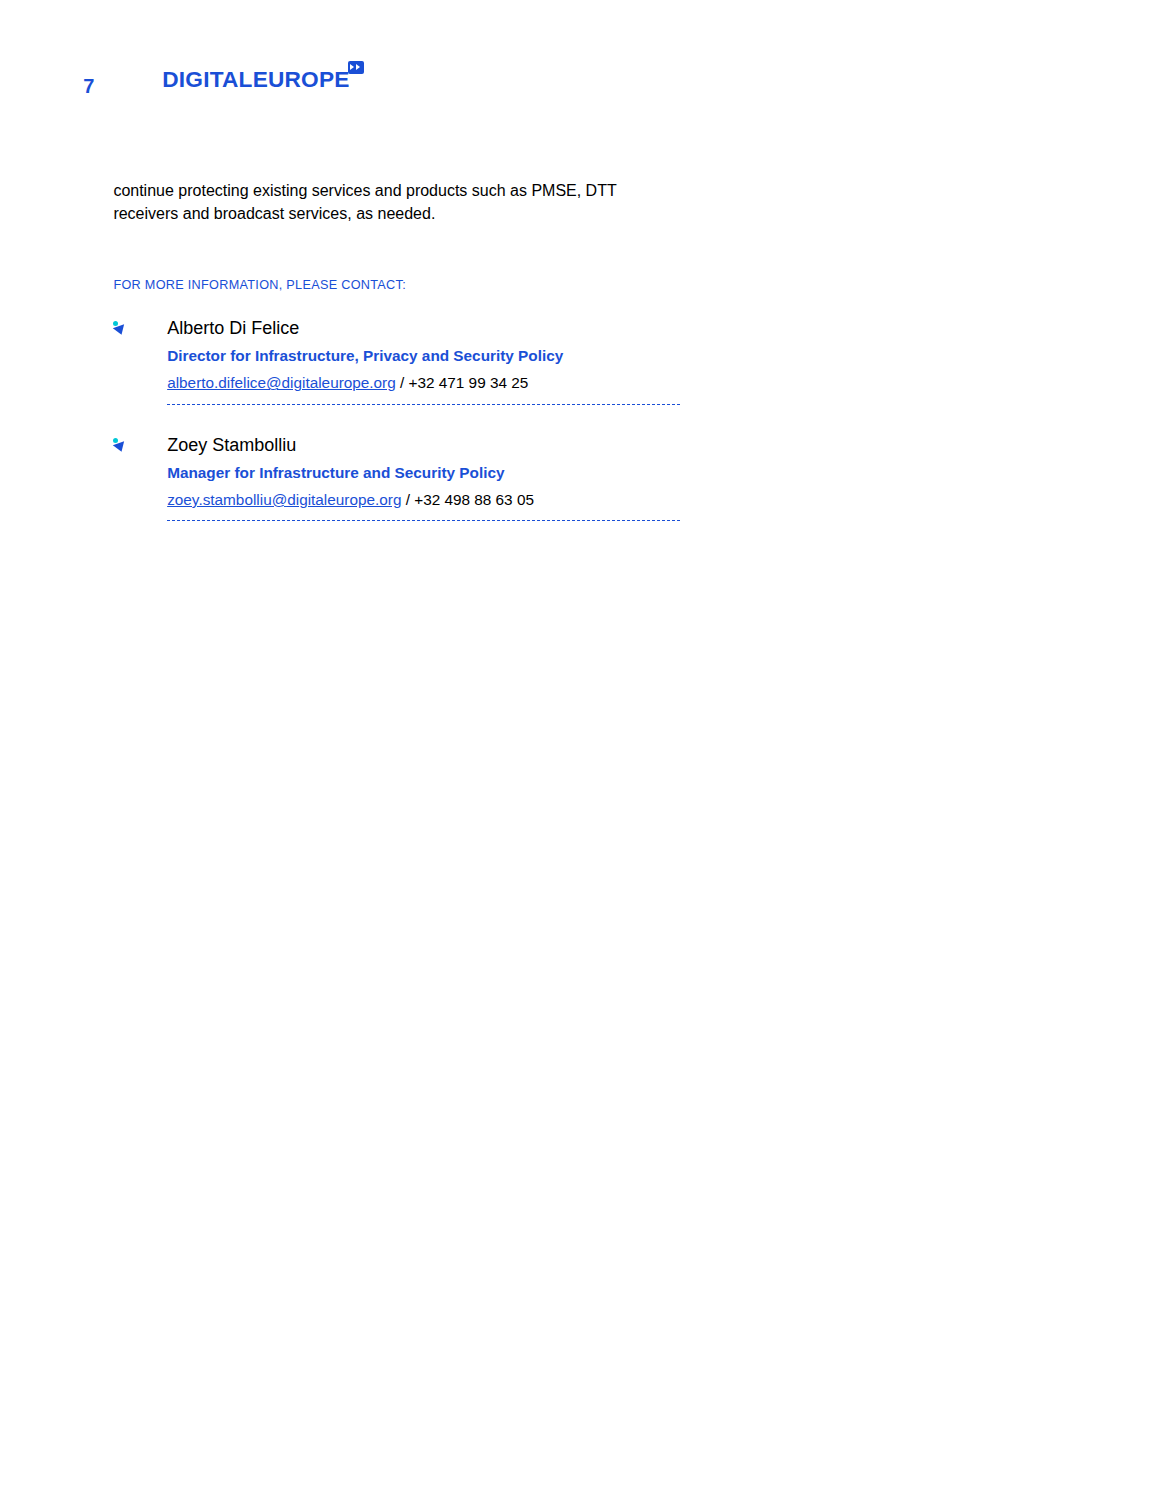7
DIGITALEUROPE
continue protecting existing services and products such as PMSE, DTT receivers and broadcast services, as needed.
For more information, please contact:
Alberto Di Felice
Director for Infrastructure, Privacy and Security Policy
alberto.difelice@digitaleurope.org / +32 471 99 34 25
Zoey Stambolliu
Manager for Infrastructure and Security Policy
zoey.stambolliu@digitaleurope.org / +32 498 88 63 05